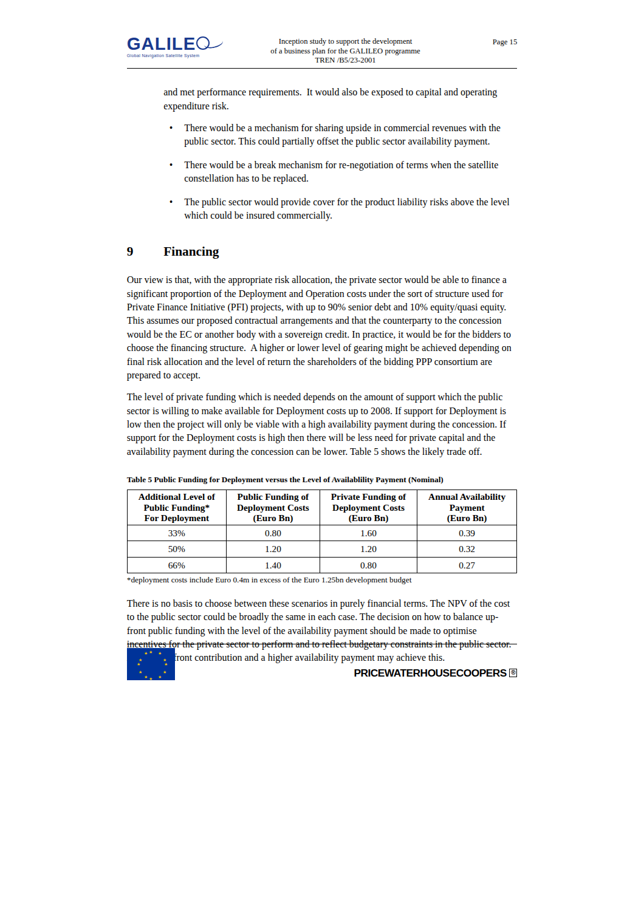GALILE
Global Navigation Satellite System
Inception study to support the development
of a business plan for the GALILEO programme
TREN /B5/23-2001
Page 15
and met performance requirements. It would also be exposed to capital and operating expenditure risk.
There would be a mechanism for sharing upside in commercial revenues with the public sector. This could partially offset the public sector availability payment.
There would be a break mechanism for re-negotiation of terms when the satellite constellation has to be replaced.
The public sector would provide cover for the product liability risks above the level which could be insured commercially.
9 Financing
Our view is that, with the appropriate risk allocation, the private sector would be able to finance a significant proportion of the Deployment and Operation costs under the sort of structure used for Private Finance Initiative (PFI) projects, with up to 90% senior debt and 10% equity/quasi equity. This assumes our proposed contractual arrangements and that the counterparty to the concession would be the EC or another body with a sovereign credit. In practice, it would be for the bidders to choose the financing structure. A higher or lower level of gearing might be achieved depending on final risk allocation and the level of return the shareholders of the bidding PPP consortium are prepared to accept.
The level of private funding which is needed depends on the amount of support which the public sector is willing to make available for Deployment costs up to 2008. If support for Deployment is low then the project will only be viable with a high availability payment during the concession. If support for the Deployment costs is high then there will be less need for private capital and the availability payment during the concession can be lower. Table 5 shows the likely trade off.
Table 5 Public Funding for Deployment versus the Level of Availablility Payment (Nominal)
| Additional Level of Public Funding* For Deployment | Public Funding of Deployment Costs (Euro Bn) | Private Funding of Deployment Costs (Euro Bn) | Annual Availability Payment (Euro Bn) |
| --- | --- | --- | --- |
| 33% | 0.80 | 1.60 | 0.39 |
| 50% | 1.20 | 1.20 | 0.32 |
| 66% | 1.40 | 0.80 | 0.27 |
*deployment costs include Euro 0.4m in excess of the Euro 1.25bn development budget
There is no basis to choose between these scenarios in purely financial terms. The NPV of the cost to the public sector could be broadly the same in each case. The decision on how to balance up-front public funding with the level of the availability payment should be made to optimise incentives for the private sector to perform and to reflect budgetary constraints in the public sector. A lower up-front contribution and a higher availability payment may achieve this.
★ ★ ★ ★ ★ ★ ★ ★ ★ ★ ★ ★
PRICEWATERHOUSECOOPERS®